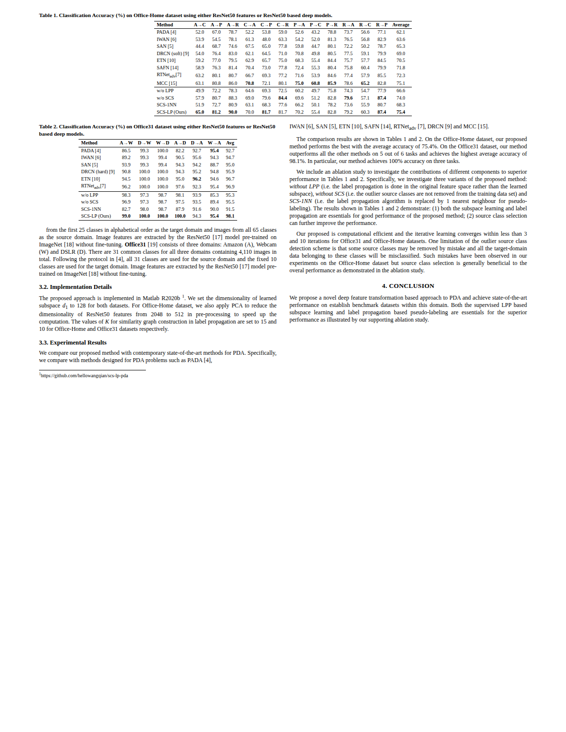Table 1. Classification Accuracy (%) on Office-Home dataset using either ResNet50 features or ResNet50 based deep models.
| Method | A→C | A→P | A→R | C→A | C→P | C→R | P→A | P→C | P→R | R→A | R→C | R→P | Average |
| --- | --- | --- | --- | --- | --- | --- | --- | --- | --- | --- | --- | --- | --- |
| PADA [4] | 52.0 | 67.0 | 78.7 | 52.2 | 53.8 | 59.0 | 52.6 | 43.2 | 78.8 | 73.7 | 56.6 | 77.1 | 62.1 |
| IWAN [6] | 53.9 | 54.5 | 78.1 | 61.3 | 48.0 | 63.3 | 54.2 | 52.0 | 81.3 | 76.5 | 56.8 | 82.9 | 63.6 |
| SAN [5] | 44.4 | 68.7 | 74.6 | 67.5 | 65.0 | 77.8 | 59.8 | 44.7 | 80.1 | 72.2 | 50.2 | 78.7 | 65.3 |
| DRCN (soft) [9] | 54.0 | 76.4 | 83.0 | 62.1 | 64.5 | 71.0 | 70.8 | 49.8 | 80.5 | 77.5 | 59.1 | 79.9 | 69.0 |
| ETN [10] | 59.2 | 77.0 | 79.5 | 62.9 | 65.7 | 75.0 | 68.3 | 55.4 | 84.4 | 75.7 | 57.7 | 84.5 | 70.5 |
| SAFN [14] | 58.9 | 76.3 | 81.4 | 70.4 | 73.0 | 77.8 | 72.4 | 55.3 | 80.4 | 75.8 | 60.4 | 79.9 | 71.8 |
| RTNet adv [7] | 63.2 | 80.1 | 80.7 | 66.7 | 69.3 | 77.2 | 71.6 | 53.9 | 84.6 | 77.4 | 57.9 | 85.5 | 72.3 |
| MCC [15] | 63.1 | 80.8 | 86.0 | 70.8 | 72.1 | 80.1 | 75.0 | 60.8 | 85.9 | 78.6 | 65.2 | 82.8 | 75.1 |
| w/o LPP | 49.9 | 72.2 | 78.3 | 64.6 | 69.3 | 72.5 | 60.2 | 49.7 | 75.8 | 74.3 | 54.7 | 77.9 | 66.6 |
| w/o SCS | 57.9 | 80.7 | 88.3 | 69.0 | 79.6 | 84.4 | 69.6 | 51.2 | 82.8 | 79.6 | 57.1 | 87.4 | 74.0 |
| SCS-1NN | 51.9 | 72.7 | 80.9 | 63.1 | 68.3 | 77.6 | 66.2 | 50.1 | 78.2 | 73.6 | 55.9 | 80.7 | 68.3 |
| SCS-LP (Ours) | 65.0 | 81.2 | 90.0 | 70.0 | 81.7 | 81.7 | 70.2 | 55.4 | 82.8 | 79.2 | 60.3 | 87.4 | 75.4 |
Table 2. Classification Accuracy (%) on Office31 dataset using either ResNet50 features or ResNet50 based deep models.
| Method | A→W | D→W | W→D | A→D | D→A | W→A | Avg |
| --- | --- | --- | --- | --- | --- | --- | --- |
| PADA [4] | 86.5 | 99.3 | 100.0 | 82.2 | 92.7 | 95.4 | 92.7 |
| IWAN [6] | 89.2 | 99.3 | 99.4 | 90.5 | 95.6 | 94.3 | 94.7 |
| SAN [5] | 93.9 | 99.3 | 99.4 | 94.3 | 94.2 | 88.7 | 95.0 |
| DRCN (hard) [9] | 90.8 | 100.0 | 100.0 | 94.3 | 95.2 | 94.8 | 95.9 |
| ETN [10] | 94.5 | 100.0 | 100.0 | 95.0 | 96.2 | 94.6 | 96.7 |
| RTNet adv [7] | 96.2 | 100.0 | 100.0 | 97.6 | 92.3 | 95.4 | 96.9 |
| w/o LPP | 98.3 | 97.3 | 98.7 | 98.1 | 93.9 | 85.3 | 95.3 |
| w/o SCS | 96.9 | 97.3 | 98.7 | 97.5 | 93.5 | 89.4 | 95.5 |
| SCS-1NN | 82.7 | 98.0 | 98.7 | 87.9 | 91.6 | 90.0 | 91.5 |
| SCS-LP (Ours) | 99.0 | 100.0 | 100.0 | 100.0 | 94.3 | 95.4 | 98.1 |
from the first 25 classes in alphabetical order as the target domain and images from all 65 classes as the source domain. Image features are extracted by the ResNet50 [17] model pre-trained on ImageNet [18] without fine-tuning. Office31 [19] consists of three domains: Amazon (A), Webcam (W) and DSLR (D). There are 31 common classes for all three domains containing 4,110 images in total. Following the protocol in [4], all 31 classes are used for the source domain and the fixed 10 classes are used for the target domain. Image features are extracted by the ResNet50 [17] model pre-trained on ImageNet [18] without fine-tuning.
3.2. Implementation Details
The proposed approach is implemented in Matlab R2020b 1. We set the dimensionality of learned subspace d1 to 128 for both datasets. For Office-Home dataset, we also apply PCA to reduce the dimensionality of ResNet50 features from 2048 to 512 in pre-processing to speed up the computation. The values of K for similarity graph construction in label propagation are set to 15 and 10 for Office-Home and Office31 datasets respectively.
3.3. Experimental Results
We compare our proposed method with contemporary state-of-the-art methods for PDA. Specifically, we compare with methods designed for PDA problems such as PADA [4],
1https://github.com/hellowangqian/scs-lp-pda
IWAN [6], SAN [5], ETN [10], SAFN [14], RTNetadv [7], DRCN [9] and MCC [15].
The comparison results are shown in Tables 1 and 2. On the Office-Home dataset, our proposed method performs the best with the average accuracy of 75.4%. On the Office31 dataset, our method outperforms all the other methods on 5 out of 6 tasks and achieves the highest average accuracy of 98.1%. In particular, our method achieves 100% accuracy on three tasks.
We include an ablation study to investigate the contributions of different components to superior performance in Tables 1 and 2. Specifically, we investigate three variants of the proposed method: without LPP (i.e. the label propagation is done in the original feature space rather than the learned subspace), without SCS (i.e. the outlier source classes are not removed from the training data set) and SCS-1NN (i.e. the label propagation algorithm is replaced by 1 nearest neighbour for pseudo-labeling). The results shown in Tables 1 and 2 demonstrate: (1) both the subspace learning and label propagation are essentials for good performance of the proposed method; (2) source class selection can further improve the performance.
Our proposed is computational efficient and the iterative learning converges within less than 3 and 10 iterations for Office31 and Office-Home datasets. One limitation of the outlier source class detection scheme is that some source classes may be removed by mistake and all the target-domain data belonging to these classes will be misclassified. Such mistakes have been observed in our experiments on the Office-Home dataset but source class selection is generally beneficial to the overal performance as demonstrated in the ablation study.
4. CONCLUSION
We propose a novel deep feature transformation based approach to PDA and achieve state-of-the-art performance on establish benchmark datasets within this domain. Both the supervised LPP based subspace learning and label propagation based pseudo-labeling are essentials for the superior performance as illustrated by our supporting ablation study.